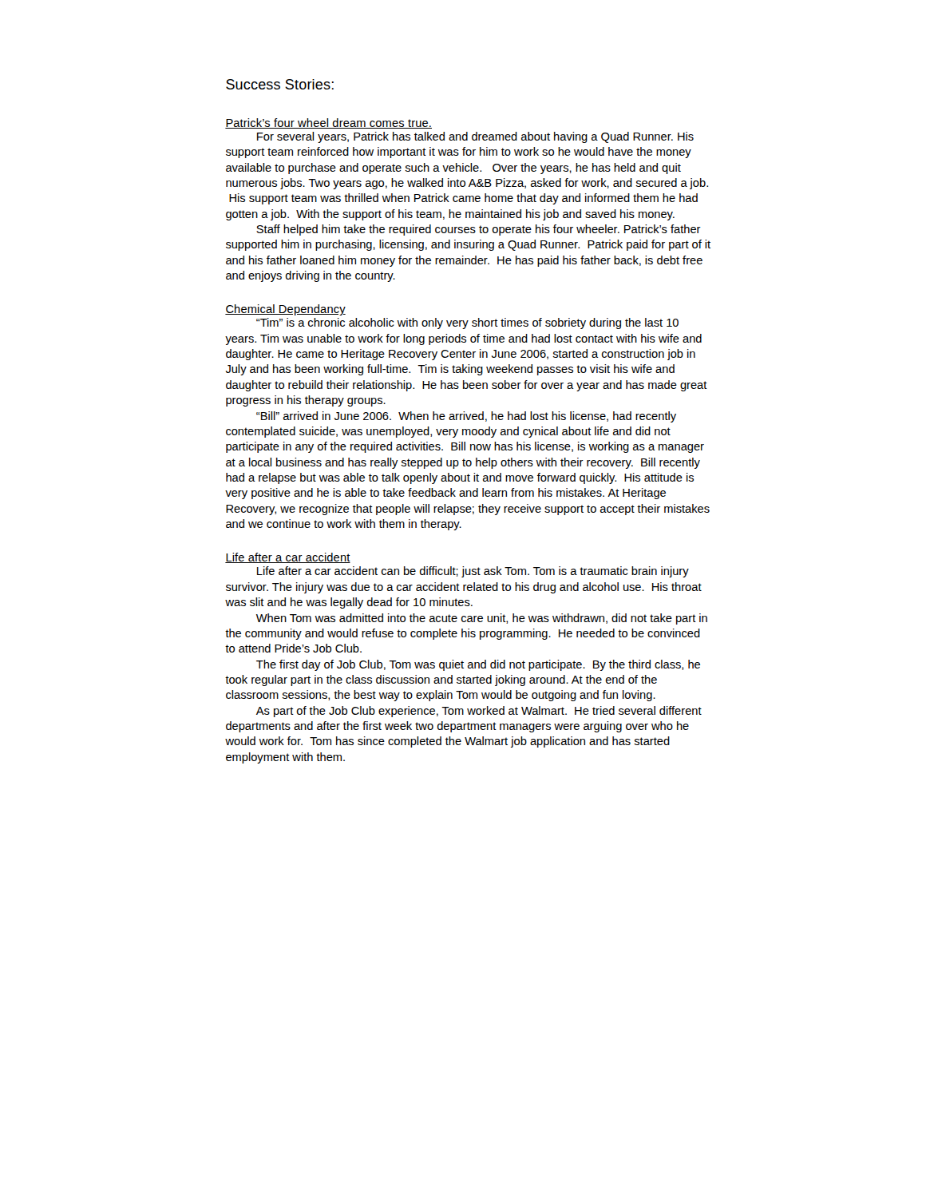Success Stories:
Patrick’s four wheel dream comes true.
For several years, Patrick has talked and dreamed about having a Quad Runner. His support team reinforced how important it was for him to work so he would have the money available to purchase and operate such a vehicle. Over the years, he has held and quit numerous jobs. Two years ago, he walked into A&B Pizza, asked for work, and secured a job. His support team was thrilled when Patrick came home that day and informed them he had gotten a job. With the support of his team, he maintained his job and saved his money.
Staff helped him take the required courses to operate his four wheeler. Patrick’s father supported him in purchasing, licensing, and insuring a Quad Runner. Patrick paid for part of it and his father loaned him money for the remainder. He has paid his father back, is debt free and enjoys driving in the country.
Chemical Dependancy
“Tim” is a chronic alcoholic with only very short times of sobriety during the last 10 years. Tim was unable to work for long periods of time and had lost contact with his wife and daughter. He came to Heritage Recovery Center in June 2006, started a construction job in July and has been working full-time. Tim is taking weekend passes to visit his wife and daughter to rebuild their relationship. He has been sober for over a year and has made great progress in his therapy groups.
“Bill” arrived in June 2006. When he arrived, he had lost his license, had recently contemplated suicide, was unemployed, very moody and cynical about life and did not participate in any of the required activities. Bill now has his license, is working as a manager at a local business and has really stepped up to help others with their recovery. Bill recently had a relapse but was able to talk openly about it and move forward quickly. His attitude is very positive and he is able to take feedback and learn from his mistakes. At Heritage Recovery, we recognize that people will relapse; they receive support to accept their mistakes and we continue to work with them in therapy.
Life after a car accident
Life after a car accident can be difficult; just ask Tom. Tom is a traumatic brain injury survivor. The injury was due to a car accident related to his drug and alcohol use. His throat was slit and he was legally dead for 10 minutes.
When Tom was admitted into the acute care unit, he was withdrawn, did not take part in the community and would refuse to complete his programming. He needed to be convinced to attend Pride’s Job Club.
The first day of Job Club, Tom was quiet and did not participate. By the third class, he took regular part in the class discussion and started joking around. At the end of the classroom sessions, the best way to explain Tom would be outgoing and fun loving.
As part of the Job Club experience, Tom worked at Walmart. He tried several different departments and after the first week two department managers were arguing over who he would work for. Tom has since completed the Walmart job application and has started employment with them.